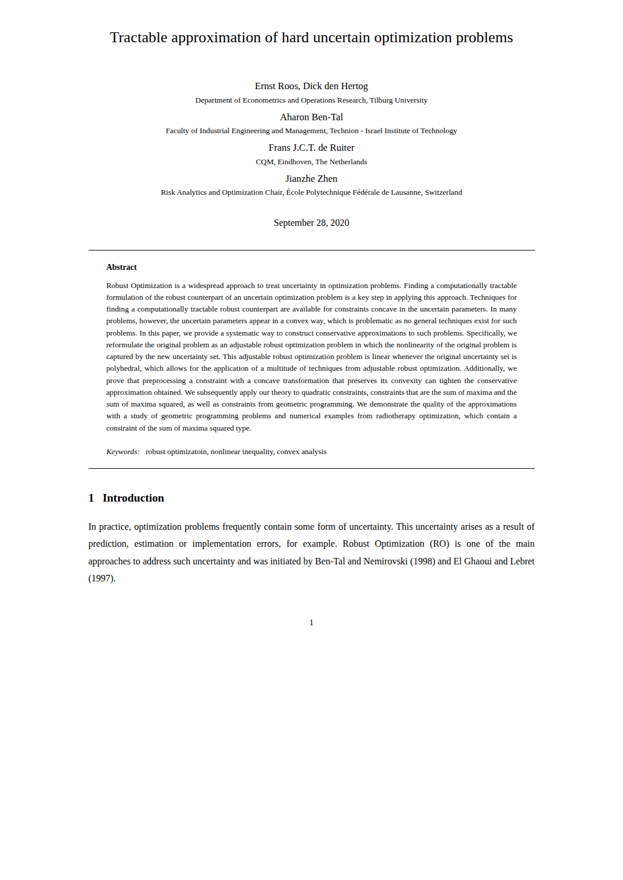Tractable approximation of hard uncertain optimization problems
Ernst Roos, Dick den Hertog
Department of Econometrics and Operations Research, Tilburg University
Aharon Ben-Tal
Faculty of Industrial Engineering and Management, Technion - Israel Institute of Technology
Frans J.C.T. de Ruiter
CQM, Eindhoven, The Netherlands
Jianzhe Zhen
Risk Analytics and Optimization Chair, École Polytechnique Fédérale de Lausanne, Switzerland
September 28, 2020
Abstract
Robust Optimization is a widespread approach to treat uncertainty in optimization problems. Finding a computationally tractable formulation of the robust counterpart of an uncertain optimization problem is a key step in applying this approach. Techniques for finding a computationally tractable robust counterpart are available for constraints concave in the uncertain parameters. In many problems, however, the uncertain parameters appear in a convex way, which is problematic as no general techniques exist for such problems. In this paper, we provide a systematic way to construct conservative approximations to such problems. Specifically, we reformulate the original problem as an adjustable robust optimization problem in which the nonlinearity of the original problem is captured by the new uncertainty set. This adjustable robust optimization problem is linear whenever the original uncertainty set is polyhedral, which allows for the application of a multitude of techniques from adjustable robust optimization. Additionally, we prove that preprocessing a constraint with a concave transformation that preserves its convexity can tighten the conservative approximation obtained. We subsequently apply our theory to quadratic constraints, constraints that are the sum of maxima and the sum of maxima squared, as well as constraints from geometric programming. We demonstrate the quality of the approximations with a study of geometric programming problems and numerical examples from radiotherapy optimization, which contain a constraint of the sum of maxima squared type.
Keywords: robust optimizatoin, nonlinear inequality, convex analysis
1 Introduction
In practice, optimization problems frequently contain some form of uncertainty. This uncertainty arises as a result of prediction, estimation or implementation errors, for example. Robust Optimization (RO) is one of the main approaches to address such uncertainty and was initiated by Ben-Tal and Nemirovski (1998) and El Ghaoui and Lebret (1997).
1